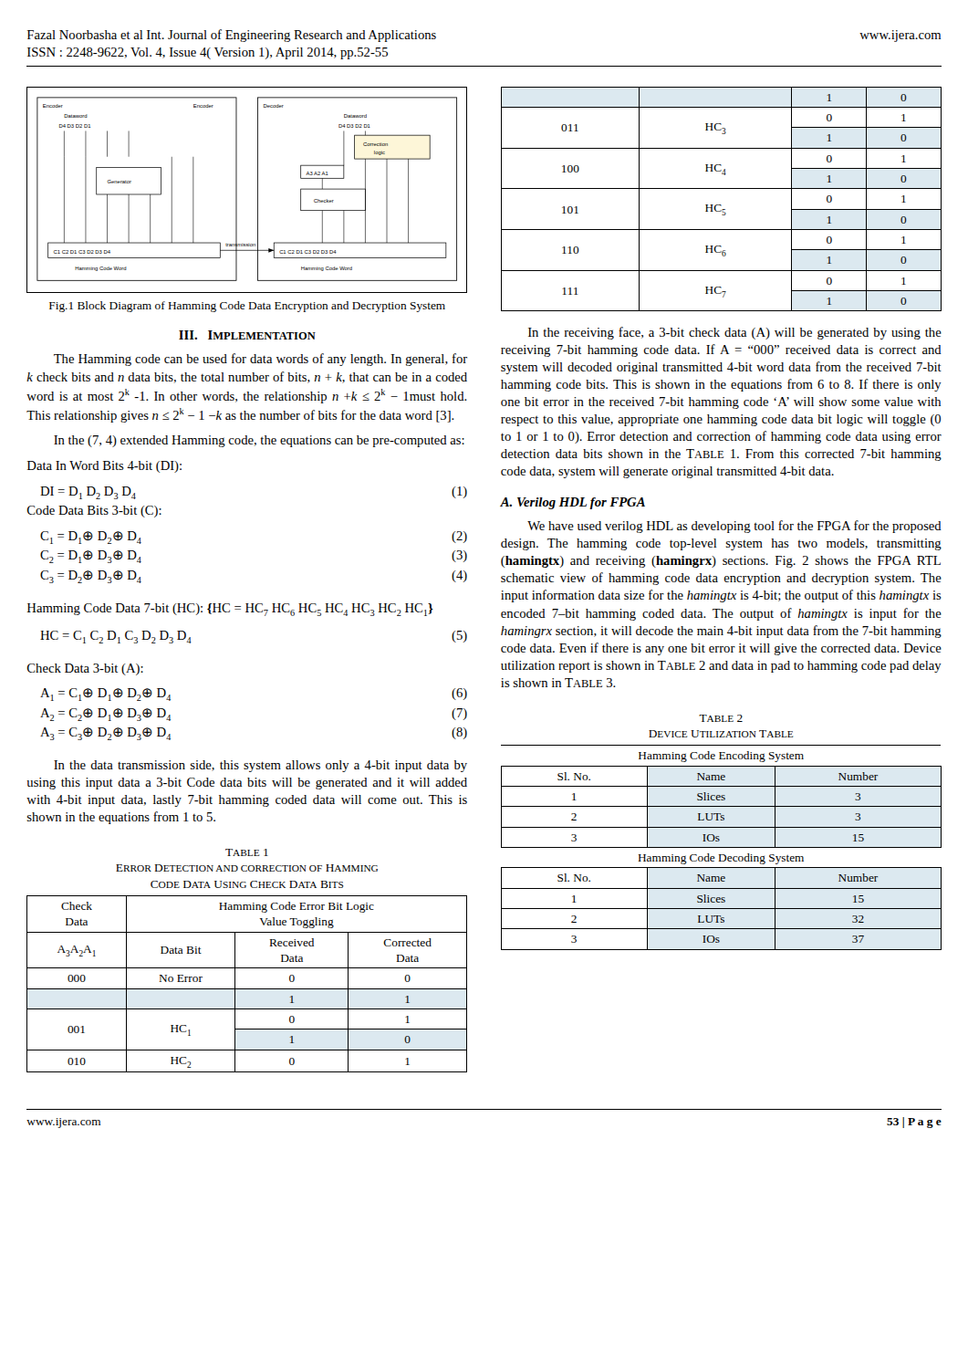Fazal Noorbasha et al Int. Journal of Engineering Research and Applications www.ijera.com
ISSN : 2248-9622, Vol. 4, Issue 4( Version 1), April 2014, pp.52-55
Encoder Encoder Dataword D4 D3 D2 D1 Generator C1 C2 D1 C3 D2 D3 D4 Hamming Code Word Decoder Dataword D4 D3 D2 D1 Correction logic A3 A2 A1 Checker C1 C2 D1 C3 D2 D3 D4 Hamming Code Word transmission
Fig.1 Block Diagram of Hamming Code Data Encryption and Decryption System
III. IMPLEMENTATION
The Hamming code can be used for data words of any length. In general, for k check bits and n data bits, the total number of bits, n + k, that can be in a coded word is at most 2k -1. In other words, the relationship n +k ≤ 2k − 1must hold. This relationship gives n ≤ 2k − 1 −k as the number of bits for the data word [3].
In the (7, 4) extended Hamming code, the equations can be pre-computed as:
Data In Word Bits 4-bit (DI):
DI = D1 D2 D3 D4(1)
Code Data Bits 3-bit (C):
C1 = D1⊕ D2⊕ D4(2)
C2 = D1⊕ D3⊕ D4(3)
C3 = D2⊕ D3⊕ D4(4)
Hamming Code Data 7-bit (HC): {HC = HC7 HC6 HC5 HC4 HC3 HC2 HC1}
HC = C1 C2 D1 C3 D2 D3 D4(5)
Check Data 3-bit (A):
A1 = C1⊕ D1⊕ D2⊕ D4(6)
A2 = C2⊕ D1⊕ D3⊕ D4(7)
A3 = C3⊕ D2⊕ D3⊕ D4(8)
In the data transmission side, this system allows only a 4-bit input data by using this input data a 3-bit Code data bits will be generated and it will added with 4-bit input data, lastly 7-bit hamming coded data will come out. This is shown in the equations from 1 to 5.
T ABLE 1 E RROR D ETECTION AND CORRECTION OF H AMMING C ODE D ATA U SING C HECK D ATA B ITS
| Check Data | Hamming Code Error Bit Logic Value Toggling |
| A 3 A 2 A 1 | Data Bit | Received Data | Corrected Data |
| 000 | No Error | 0 | 0 |
| | | 1 | 1 |
| 001 | HC 1 | 0 | 1 |
| 1 | 0 |
| 010 | HC 2 | 0 | 1 |
| | | 1 | 0 |
| 011 | HC 3 | 0 | 1 |
| 1 | 0 |
| 100 | HC 4 | 0 | 1 |
| 1 | 0 |
| 101 | HC 5 | 0 | 1 |
| 1 | 0 |
| 110 | HC 6 | 0 | 1 |
| 1 | 0 |
| 111 | HC 7 | 0 | 1 |
| 1 | 0 |
In the receiving face, a 3-bit check data (A) will be generated by using the receiving 7-bit hamming code data. If A = “000” received data is correct and system will decoded original transmitted 4-bit word data from the received 7-bit hamming code bits. This is shown in the equations from 6 to 8. If there is only one bit error in the received 7-bit hamming code ‘A’ will show some value with respect to this value, appropriate one hamming code data bit logic will toggle (0 to 1 or 1 to 0). Error detection and correction of hamming code data using error detection data bits shown in the TABLE 1. From this corrected 7-bit hamming code data, system will generate original transmitted 4-bit data.
A. Verilog HDL for FPGA
We have used verilog HDL as developing tool for the FPGA for the proposed design. The hamming code top-level system has two models, transmitting (hamingtx) and receiving (hamingrx) sections. Fig. 2 shows the FPGA RTL schematic view of hamming code data encryption and decryption system. The input information data size for the hamingtx is 4-bit; the output of this hamingtx is encoded 7–bit hamming coded data. The output of hamingtx is input for the hamingrx section, it will decode the main 4-bit input data from the 7-bit hamming code data. Even if there is any one bit error it will give the corrected data. Device utilization report is shown in TABLE 2 and data in pad to hamming code pad delay is shown in TABLE 3.
T ABLE 2 D EVICE U TILIZATION T ABLE
| Hamming Code Encoding System |
| Sl. No. | Name | Number |
| 1 | Slices | 3 |
| 2 | LUTs | 3 |
| 3 | IOs | 15 |
| Hamming Code Decoding System |
| Sl. No. | Name | Number |
| 1 | Slices | 15 |
| 2 | LUTs | 32 |
| 3 | IOs | 37 |
www.ijera.com 53 | P a g e